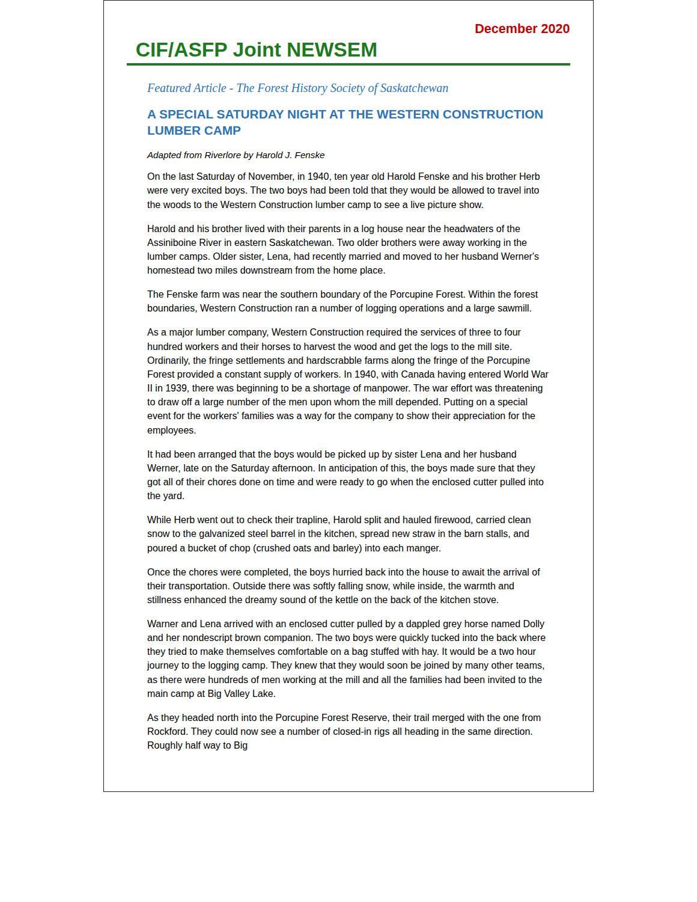December 2020
CIF/ASFP Joint NEWSEM
Featured Article - The Forest History Society of Saskatchewan
A Special Saturday Night at the Western Construction Lumber Camp
Adapted from Riverlore by Harold J. Fenske
On the last Saturday of November, in 1940, ten year old Harold Fenske and his brother Herb were very excited boys. The two boys had been told that they would be allowed to travel into the woods to the Western Construction lumber camp to see a live picture show.
Harold and his brother lived with their parents in a log house near the headwaters of the Assiniboine River in eastern Saskatchewan. Two older brothers were away working in the lumber camps. Older sister, Lena, had recently married and moved to her husband Werner's homestead two miles downstream from the home place.
The Fenske farm was near the southern boundary of the Porcupine Forest. Within the forest boundaries, Western Construction ran a number of logging operations and a large sawmill.
As a major lumber company, Western Construction required the services of three to four hundred workers and their horses to harvest the wood and get the logs to the mill site. Ordinarily, the fringe settlements and hardscrabble farms along the fringe of the Porcupine Forest provided a constant supply of workers. In 1940, with Canada having entered World War II in 1939, there was beginning to be a shortage of manpower. The war effort was threatening to draw off a large number of the men upon whom the mill depended. Putting on a special event for the workers' families was a way for the company to show their appreciation for the employees.
It had been arranged that the boys would be picked up by sister Lena and her husband Werner, late on the Saturday afternoon. In anticipation of this, the boys made sure that they got all of their chores done on time and were ready to go when the enclosed cutter pulled into the yard.
While Herb went out to check their trapline, Harold split and hauled firewood, carried clean snow to the galvanized steel barrel in the kitchen, spread new straw in the barn stalls, and poured a bucket of chop (crushed oats and barley) into each manger.
Once the chores were completed, the boys hurried back into the house to await the arrival of their transportation. Outside there was softly falling snow, while inside, the warmth and stillness enhanced the dreamy sound of the kettle on the back of the kitchen stove.
Warner and Lena arrived with an enclosed cutter pulled by a dappled grey horse named Dolly and her nondescript brown companion. The two boys were quickly tucked into the back where they tried to make themselves comfortable on a bag stuffed with hay. It would be a two hour journey to the logging camp. They knew that they would soon be joined by many other teams, as there were hundreds of men working at the mill and all the families had been invited to the main camp at Big Valley Lake.
As they headed north into the Porcupine Forest Reserve, their trail merged with the one from Rockford. They could now see a number of closed-in rigs all heading in the same direction. Roughly half way to Big